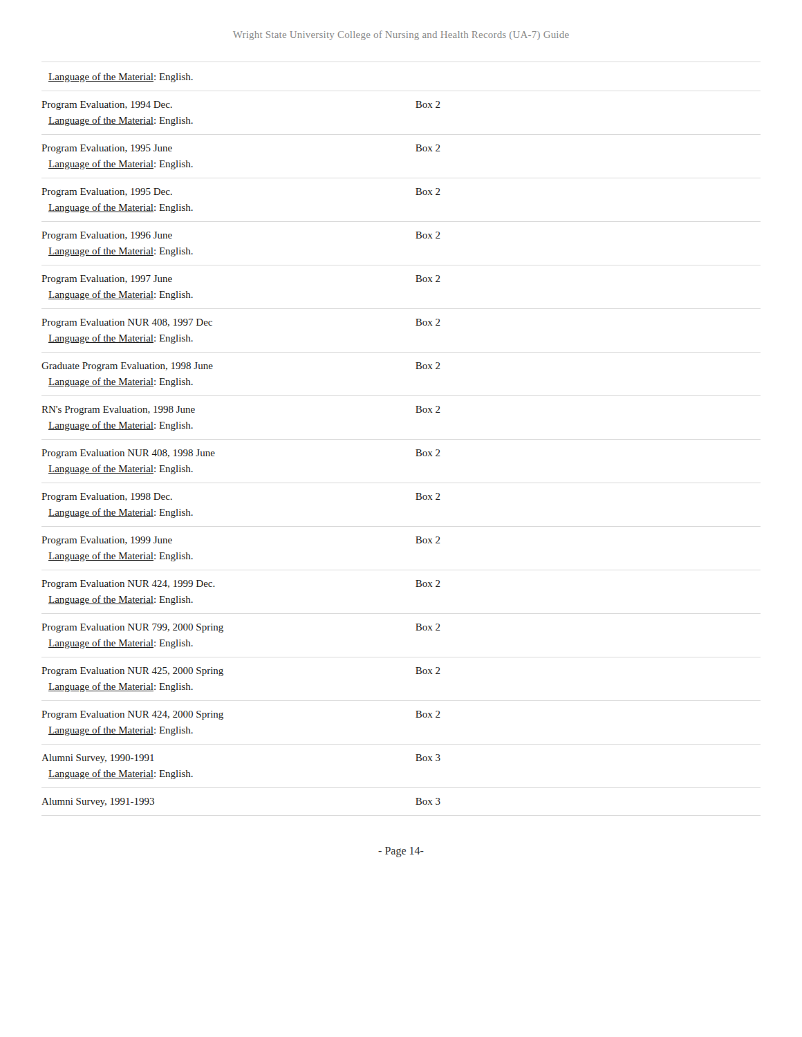Wright State University College of Nursing and Health Records (UA-7) Guide
| Language of the Material : English. | |
| Program Evaluation, 1994 Dec. Language of the Material : English. | Box 2 |
| Program Evaluation, 1995 June Language of the Material : English. | Box 2 |
| Program Evaluation, 1995 Dec. Language of the Material : English. | Box 2 |
| Program Evaluation, 1996 June Language of the Material : English. | Box 2 |
| Program Evaluation, 1997 June Language of the Material : English. | Box 2 |
| Program Evaluation NUR 408, 1997 Dec Language of the Material : English. | Box 2 |
| Graduate Program Evaluation, 1998 June Language of the Material : English. | Box 2 |
| RN's Program Evaluation, 1998 June Language of the Material : English. | Box 2 |
| Program Evaluation NUR 408, 1998 June Language of the Material : English. | Box 2 |
| Program Evaluation, 1998 Dec. Language of the Material : English. | Box 2 |
| Program Evaluation, 1999 June Language of the Material : English. | Box 2 |
| Program Evaluation NUR 424, 1999 Dec. Language of the Material : English. | Box 2 |
| Program Evaluation NUR 799, 2000 Spring Language of the Material : English. | Box 2 |
| Program Evaluation NUR 425, 2000 Spring Language of the Material : English. | Box 2 |
| Program Evaluation NUR 424, 2000 Spring Language of the Material : English. | Box 2 |
| Alumni Survey, 1990-1991 Language of the Material : English. | Box 3 |
| Alumni Survey, 1991-1993 | Box 3 |
- Page 14-